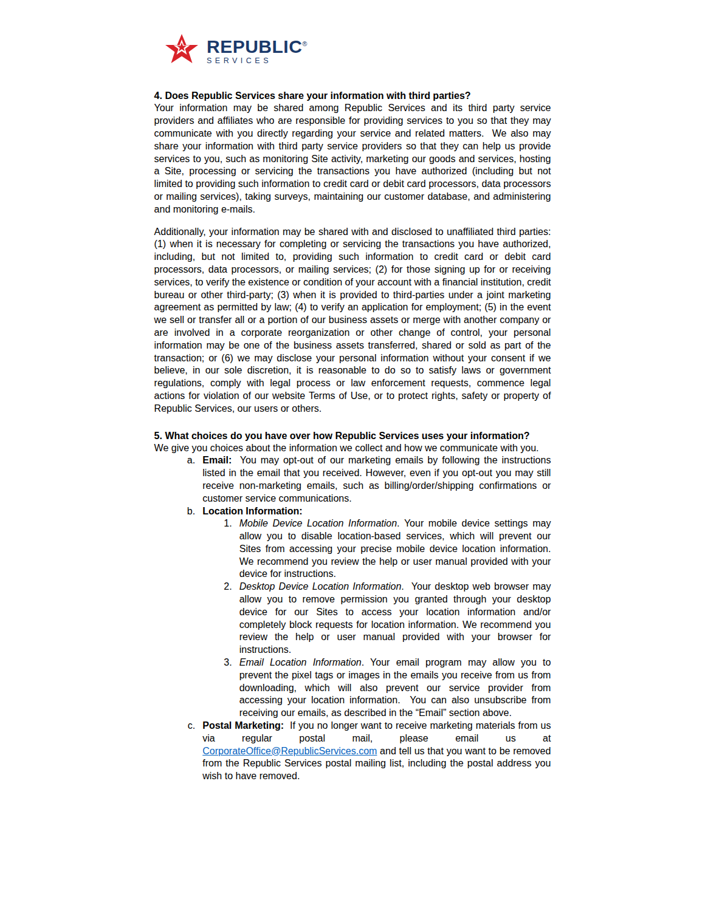REPUBLIC®
SERVICES
4. Does Republic Services share your information with third parties?
Your information may be shared among Republic Services and its third party service providers and affiliates who are responsible for providing services to you so that they may communicate with you directly regarding your service and related matters. We also may share your information with third party service providers so that they can help us provide services to you, such as monitoring Site activity, marketing our goods and services, hosting a Site, processing or servicing the transactions you have authorized (including but not limited to providing such information to credit card or debit card processors, data processors or mailing services), taking surveys, maintaining our customer database, and administering and monitoring e-mails.
Additionally, your information may be shared with and disclosed to unaffiliated third parties: (1) when it is necessary for completing or servicing the transactions you have authorized, including, but not limited to, providing such information to credit card or debit card processors, data processors, or mailing services; (2) for those signing up for or receiving services, to verify the existence or condition of your account with a financial institution, credit bureau or other third-party; (3) when it is provided to third-parties under a joint marketing agreement as permitted by law; (4) to verify an application for employment; (5) in the event we sell or transfer all or a portion of our business assets or merge with another company or are involved in a corporate reorganization or other change of control, your personal information may be one of the business assets transferred, shared or sold as part of the transaction; or (6) we may disclose your personal information without your consent if we believe, in our sole discretion, it is reasonable to do so to satisfy laws or government regulations, comply with legal process or law enforcement requests, commence legal actions for violation of our website Terms of Use, or to protect rights, safety or property of Republic Services, our users or others.
5. What choices do you have over how Republic Services uses your information?
We give you choices about the information we collect and how we communicate with you.
Email: You may opt-out of our marketing emails by following the instructions listed in the email that you received. However, even if you opt-out you may still receive non-marketing emails, such as billing/order/shipping confirmations or customer service communications.
Location Information:
Mobile Device Location Information. Your mobile device settings may allow you to disable location-based services, which will prevent our Sites from accessing your precise mobile device location information. We recommend you review the help or user manual provided with your device for instructions.
Desktop Device Location Information. Your desktop web browser may allow you to remove permission you granted through your desktop device for our Sites to access your location information and/or completely block requests for location information. We recommend you review the help or user manual provided with your browser for instructions.
Email Location Information. Your email program may allow you to prevent the pixel tags or images in the emails you receive from us from downloading, which will also prevent our service provider from accessing your location information. You can also unsubscribe from receiving our emails, as described in the “Email” section above.
Postal Marketing: If you no longer want to receive marketing materials from us via regular postal mail, please email us at CorporateOffice@RepublicServices.com and tell us that you want to be removed from the Republic Services postal mailing list, including the postal address you wish to have removed.